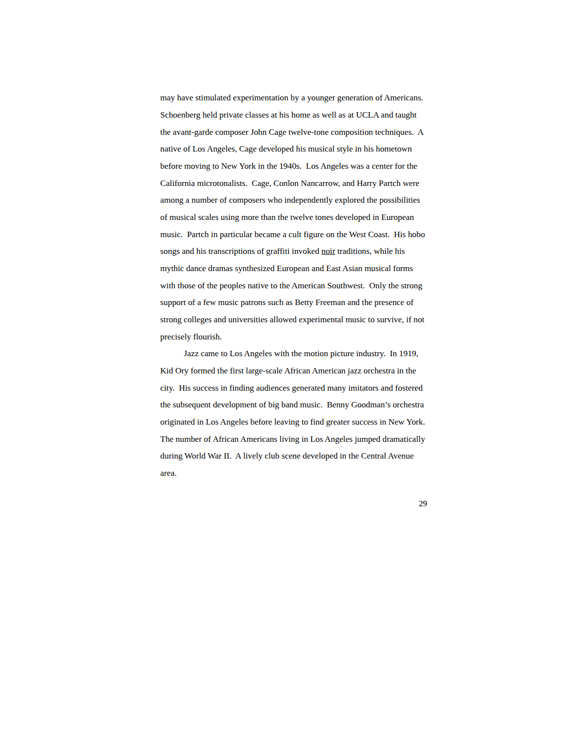may have stimulated experimentation by a younger generation of Americans. Schoenberg held private classes at his home as well as at UCLA and taught the avant-garde composer John Cage twelve-tone composition techniques. A native of Los Angeles, Cage developed his musical style in his hometown before moving to New York in the 1940s. Los Angeles was a center for the California microtonalists. Cage, Conlon Nancarrow, and Harry Partch were among a number of composers who independently explored the possibilities of musical scales using more than the twelve tones developed in European music. Partch in particular became a cult figure on the West Coast. His hobo songs and his transcriptions of graffiti invoked noir traditions, while his mythic dance dramas synthesized European and East Asian musical forms with those of the peoples native to the American Southwest. Only the strong support of a few music patrons such as Betty Freeman and the presence of strong colleges and universities allowed experimental music to survive, if not precisely flourish.
Jazz came to Los Angeles with the motion picture industry. In 1919, Kid Ory formed the first large-scale African American jazz orchestra in the city. His success in finding audiences generated many imitators and fostered the subsequent development of big band music. Benny Goodman’s orchestra originated in Los Angeles before leaving to find greater success in New York. The number of African Americans living in Los Angeles jumped dramatically during World War II. A lively club scene developed in the Central Avenue area.
29